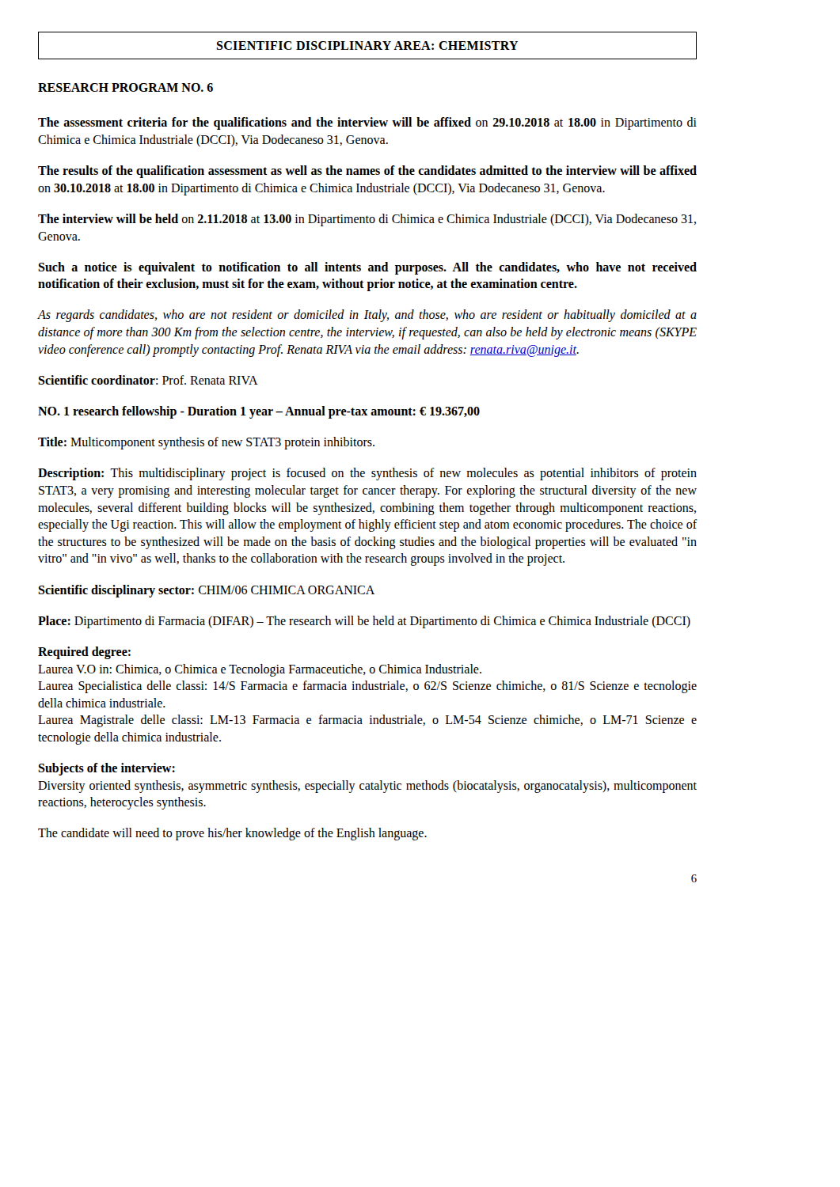SCIENTIFIC DISCIPLINARY AREA: CHEMISTRY
RESEARCH PROGRAM NO. 6
The assessment criteria for the qualifications and the interview will be affixed on 29.10.2018 at 18.00 in Dipartimento di Chimica e Chimica Industriale (DCCI), Via Dodecaneso 31, Genova.
The results of the qualification assessment as well as the names of the candidates admitted to the interview will be affixed on 30.10.2018 at 18.00 in Dipartimento di Chimica e Chimica Industriale (DCCI), Via Dodecaneso 31, Genova.
The interview will be held on 2.11.2018 at 13.00 in Dipartimento di Chimica e Chimica Industriale (DCCI), Via Dodecaneso 31, Genova.
Such a notice is equivalent to notification to all intents and purposes. All the candidates, who have not received notification of their exclusion, must sit for the exam, without prior notice, at the examination centre.
As regards candidates, who are not resident or domiciled in Italy, and those, who are resident or habitually domiciled at a distance of more than 300 Km from the selection centre, the interview, if requested, can also be held by electronic means (SKYPE video conference call) promptly contacting Prof. Renata RIVA via the email address: renata.riva@unige.it.
Scientific coordinator: Prof. Renata RIVA
NO. 1 research fellowship - Duration 1 year – Annual pre-tax amount: € 19.367,00
Title: Multicomponent synthesis of new STAT3 protein inhibitors.
Description: This multidisciplinary project is focused on the synthesis of new molecules as potential inhibitors of protein STAT3, a very promising and interesting molecular target for cancer therapy. For exploring the structural diversity of the new molecules, several different building blocks will be synthesized, combining them together through multicomponent reactions, especially the Ugi reaction. This will allow the employment of highly efficient step and atom economic procedures. The choice of the structures to be synthesized will be made on the basis of docking studies and the biological properties will be evaluated "in vitro" and "in vivo" as well, thanks to the collaboration with the research groups involved in the project.
Scientific disciplinary sector: CHIM/06 CHIMICA ORGANICA
Place: Dipartimento di Farmacia (DIFAR) – The research will be held at Dipartimento di Chimica e Chimica Industriale (DCCI)
Required degree:
Laurea V.O in: Chimica, o Chimica e Tecnologia Farmaceutiche, o Chimica Industriale.
Laurea Specialistica delle classi: 14/S Farmacia e farmacia industriale, o 62/S Scienze chimiche, o 81/S Scienze e tecnologie della chimica industriale.
Laurea Magistrale delle classi: LM-13 Farmacia e farmacia industriale, o LM-54 Scienze chimiche, o LM-71 Scienze e tecnologie della chimica industriale.
Subjects of the interview:
Diversity oriented synthesis, asymmetric synthesis, especially catalytic methods (biocatalysis, organocatalysis), multicomponent reactions, heterocycles synthesis.
The candidate will need to prove his/her knowledge of the English language.
6